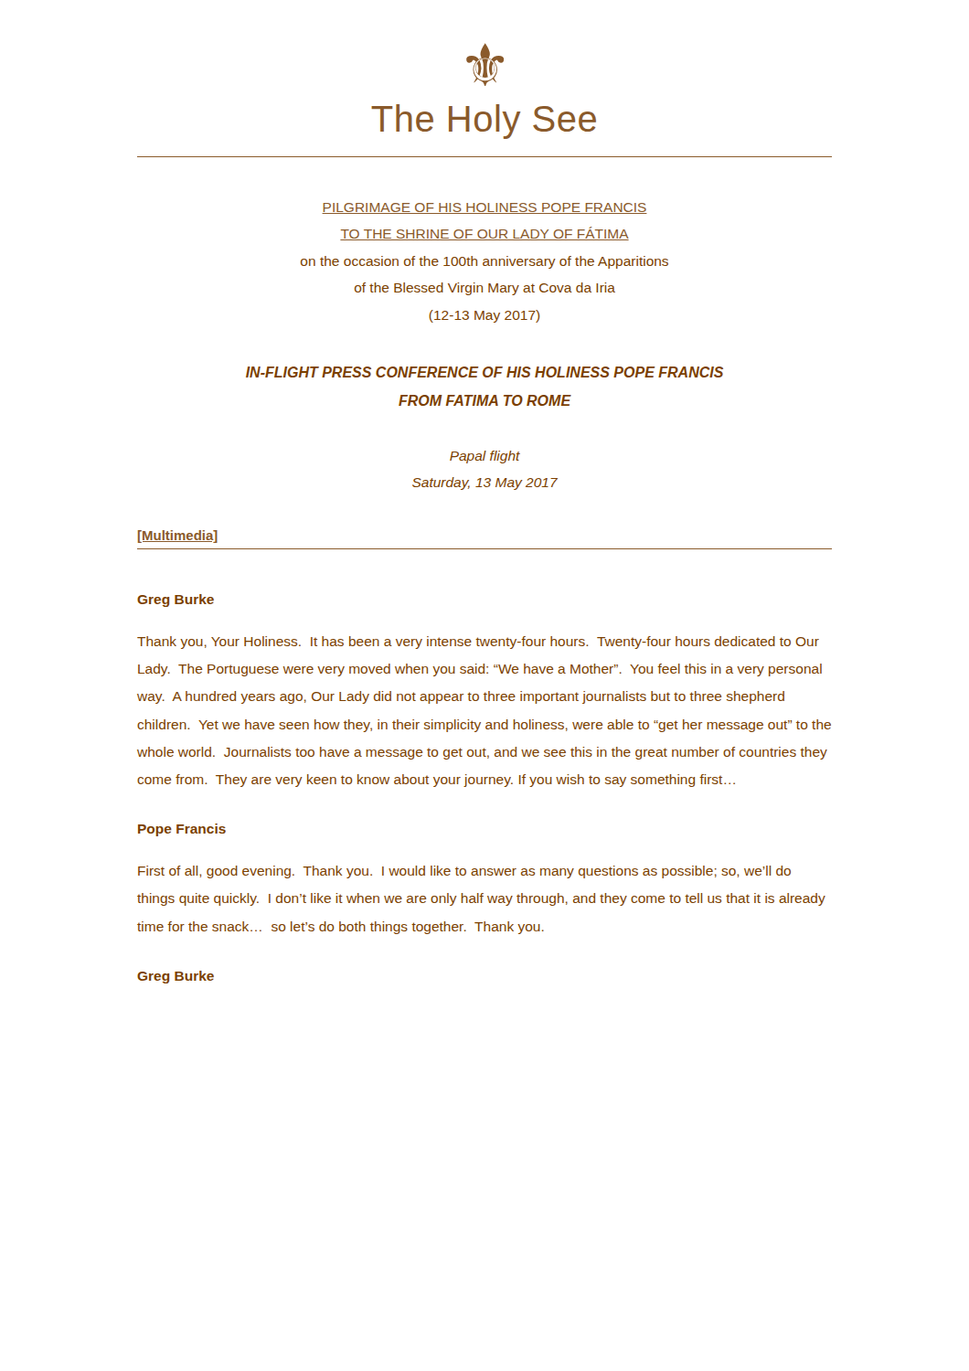⚜
The Holy See
PILGRIMAGE OF HIS HOLINESS POPE FRANCIS
TO THE SHRINE OF OUR LADY OF FÁTIMA
on the occasion of the 100th anniversary of the Apparitions
of the Blessed Virgin Mary at Cova da Iria
(12-13 May 2017)
IN-FLIGHT PRESS CONFERENCE OF HIS HOLINESS POPE FRANCIS
FROM FATIMA TO ROME
Papal flight
Saturday, 13 May 2017
[Multimedia]
Greg Burke
Thank you, Your Holiness. It has been a very intense twenty-four hours. Twenty-four hours dedicated to Our Lady. The Portuguese were very moved when you said: “We have a Mother”. You feel this in a very personal way. A hundred years ago, Our Lady did not appear to three important journalists but to three shepherd children. Yet we have seen how they, in their simplicity and holiness, were able to “get her message out” to the whole world. Journalists too have a message to get out, and we see this in the great number of countries they come from. They are very keen to know about your journey. If you wish to say something first…
Pope Francis
First of all, good evening. Thank you. I would like to answer as many questions as possible; so, we’ll do things quite quickly. I don’t like it when we are only half way through, and they come to tell us that it is already time for the snack… so let’s do both things together. Thank you.
Greg Burke